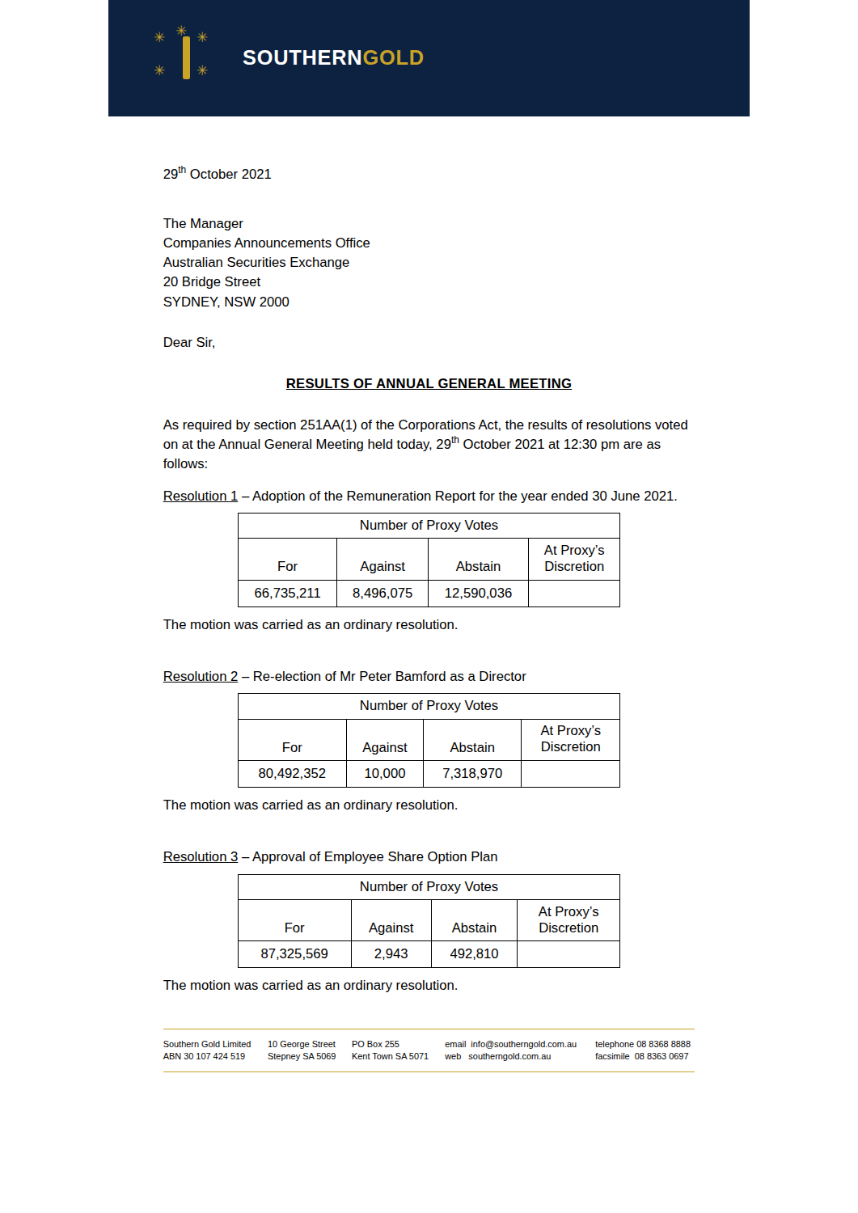✳ ✳ ✳ ✳ ✳
SOUTHERNGOLD
29th October 2021
The Manager
Companies Announcements Office
Australian Securities Exchange
20 Bridge Street
SYDNEY, NSW 2000
Dear Sir,
RESULTS OF ANNUAL GENERAL MEETING
As required by section 251AA(1) of the Corporations Act, the results of resolutions voted on at the Annual General Meeting held today, 29th October 2021 at 12:30 pm are as follows:
Resolution 1 – Adoption of the Remuneration Report for the year ended 30 June 2021.
| Number of Proxy Votes |
| For | Against | Abstain | At Proxy’s Discretion |
| 66,735,211 | 8,496,075 | 12,590,036 | |
The motion was carried as an ordinary resolution.
Resolution 2 – Re-election of Mr Peter Bamford as a Director
| Number of Proxy Votes |
| For | Against | Abstain | At Proxy’s Discretion |
| 80,492,352 | 10,000 | 7,318,970 | |
The motion was carried as an ordinary resolution.
Resolution 3 – Approval of Employee Share Option Plan
| Number of Proxy Votes |
| For | Against | Abstain | At Proxy’s Discretion |
| 87,325,569 | 2,943 | 492,810 | |
The motion was carried as an ordinary resolution.
| Southern Gold Limited | 10 George Street | PO Box 255 | email info@southerngold.com.au | telephone 08 8368 8888 |
| ABN 30 107 424 519 | Stepney SA 5069 | Kent Town SA 5071 | web southerngold.com.au | facsimile 08 8363 0697 |